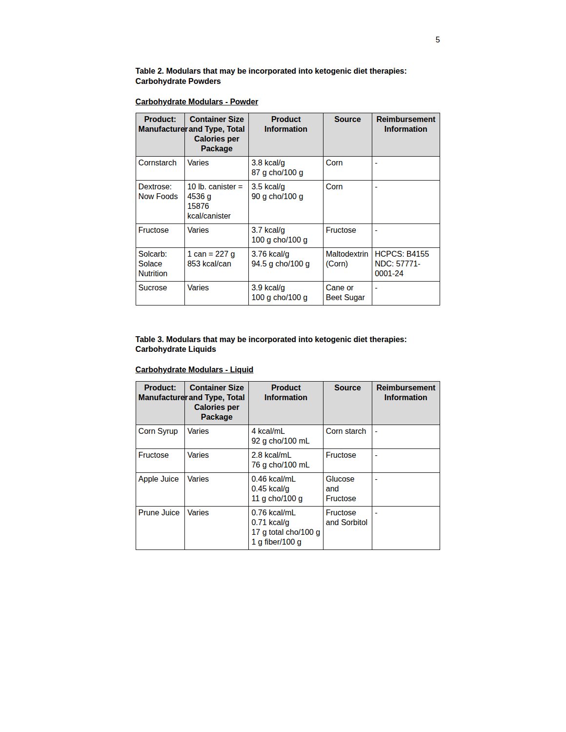5
Table 2. Modulars that may be incorporated into ketogenic diet therapies: Carbohydrate Powders
Carbohydrate Modulars - Powder
| Product: Manufacturer | Container Size and Type, Total Calories per Package | Product Information | Source | Reimbursement Information |
| --- | --- | --- | --- | --- |
| Cornstarch | Varies | 3.8 kcal/g 87 g cho/100 g | Corn | - |
| Dextrose: Now Foods | 10 lb. canister = 4536 g 15876 kcal/canister | 3.5 kcal/g 90 g cho/100 g | Corn | - |
| Fructose | Varies | 3.7 kcal/g 100 g cho/100 g | Fructose | - |
| Solcarb: Solace Nutrition | 1 can = 227 g 853 kcal/can | 3.76 kcal/g 94.5 g cho/100 g | Maltodextrin (Corn) | HCPCS: B4155 NDC: 57771-0001-24 |
| Sucrose | Varies | 3.9 kcal/g 100 g cho/100 g | Cane or Beet Sugar | - |
Table 3. Modulars that may be incorporated into ketogenic diet therapies: Carbohydrate Liquids
Carbohydrate Modulars - Liquid
| Product: Manufacturer | Container Size and Type, Total Calories per Package | Product Information | Source | Reimbursement Information |
| --- | --- | --- | --- | --- |
| Corn Syrup | Varies | 4 kcal/mL 92 g cho/100 mL | Corn starch | - |
| Fructose | Varies | 2.8 kcal/mL 76 g cho/100 mL | Fructose | - |
| Apple Juice | Varies | 0.46 kcal/mL 0.45 kcal/g 11 g cho/100 g | Glucose and Fructose | - |
| Prune Juice | Varies | 0.76 kcal/mL 0.71 kcal/g 17 g total cho/100 g 1 g fiber/100 g | Fructose and Sorbitol | - |